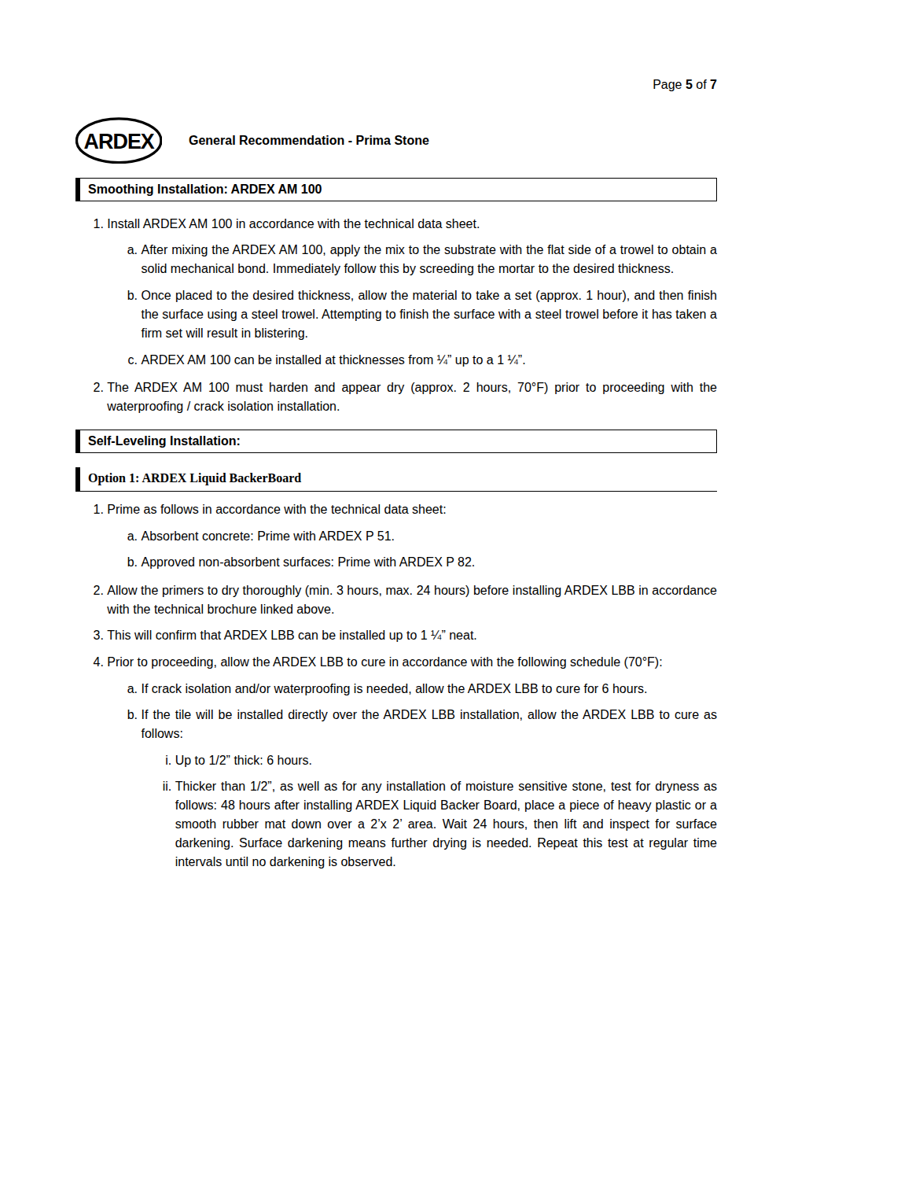Page 5 of 7
ARDEX
General Recommendation - Prima Stone
Smoothing Installation: ARDEX AM 100
Install ARDEX AM 100 in accordance with the technical data sheet.
After mixing the ARDEX AM 100, apply the mix to the substrate with the flat side of a trowel to obtain a solid mechanical bond. Immediately follow this by screeding the mortar to the desired thickness.
Once placed to the desired thickness, allow the material to take a set (approx. 1 hour), and then finish the surface using a steel trowel. Attempting to finish the surface with a steel trowel before it has taken a firm set will result in blistering.
ARDEX AM 100 can be installed at thicknesses from ¼” up to a 1 ¼”.
The ARDEX AM 100 must harden and appear dry (approx. 2 hours, 70°F) prior to proceeding with the waterproofing / crack isolation installation.
Self-Leveling Installation:
Option 1: ARDEX Liquid BackerBoard
Prime as follows in accordance with the technical data sheet:
Absorbent concrete: Prime with ARDEX P 51.
Approved non-absorbent surfaces: Prime with ARDEX P 82.
Allow the primers to dry thoroughly (min. 3 hours, max. 24 hours) before installing ARDEX LBB in accordance with the technical brochure linked above.
This will confirm that ARDEX LBB can be installed up to 1 ¼” neat.
Prior to proceeding, allow the ARDEX LBB to cure in accordance with the following schedule (70°F):
If crack isolation and/or waterproofing is needed, allow the ARDEX LBB to cure for 6 hours.
If the tile will be installed directly over the ARDEX LBB installation, allow the ARDEX LBB to cure as follows:
Up to 1/2” thick: 6 hours.
Thicker than 1/2”, as well as for any installation of moisture sensitive stone, test for dryness as follows: 48 hours after installing ARDEX Liquid Backer Board, place a piece of heavy plastic or a smooth rubber mat down over a 2’x 2’ area. Wait 24 hours, then lift and inspect for surface darkening. Surface darkening means further drying is needed. Repeat this test at regular time intervals until no darkening is observed.